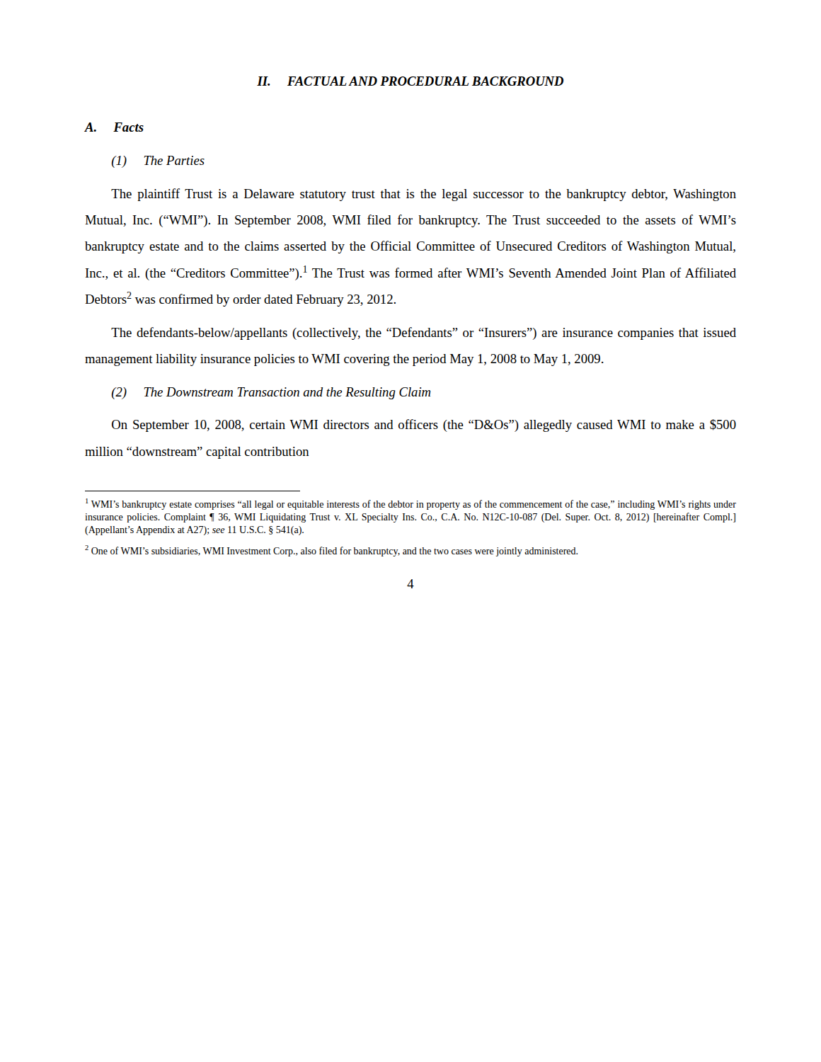II. FACTUAL AND PROCEDURAL BACKGROUND
A. Facts
(1) The Parties
The plaintiff Trust is a Delaware statutory trust that is the legal successor to the bankruptcy debtor, Washington Mutual, Inc. (“WMI”). In September 2008, WMI filed for bankruptcy. The Trust succeeded to the assets of WMI’s bankruptcy estate and to the claims asserted by the Official Committee of Unsecured Creditors of Washington Mutual, Inc., et al. (the “Creditors Committee”).1 The Trust was formed after WMI’s Seventh Amended Joint Plan of Affiliated Debtors2 was confirmed by order dated February 23, 2012.
The defendants-below/appellants (collectively, the “Defendants” or “Insurers”) are insurance companies that issued management liability insurance policies to WMI covering the period May 1, 2008 to May 1, 2009.
(2) The Downstream Transaction and the Resulting Claim
On September 10, 2008, certain WMI directors and officers (the “D&Os”) allegedly caused WMI to make a $500 million “downstream” capital contribution
1 WMI’s bankruptcy estate comprises “all legal or equitable interests of the debtor in property as of the commencement of the case,” including WMI’s rights under insurance policies. Complaint ¶ 36, WMI Liquidating Trust v. XL Specialty Ins. Co., C.A. No. N12C-10-087 (Del. Super. Oct. 8, 2012) [hereinafter Compl.] (Appellant’s Appendix at A27); see 11 U.S.C. § 541(a).
2 One of WMI’s subsidiaries, WMI Investment Corp., also filed for bankruptcy, and the two cases were jointly administered.
4